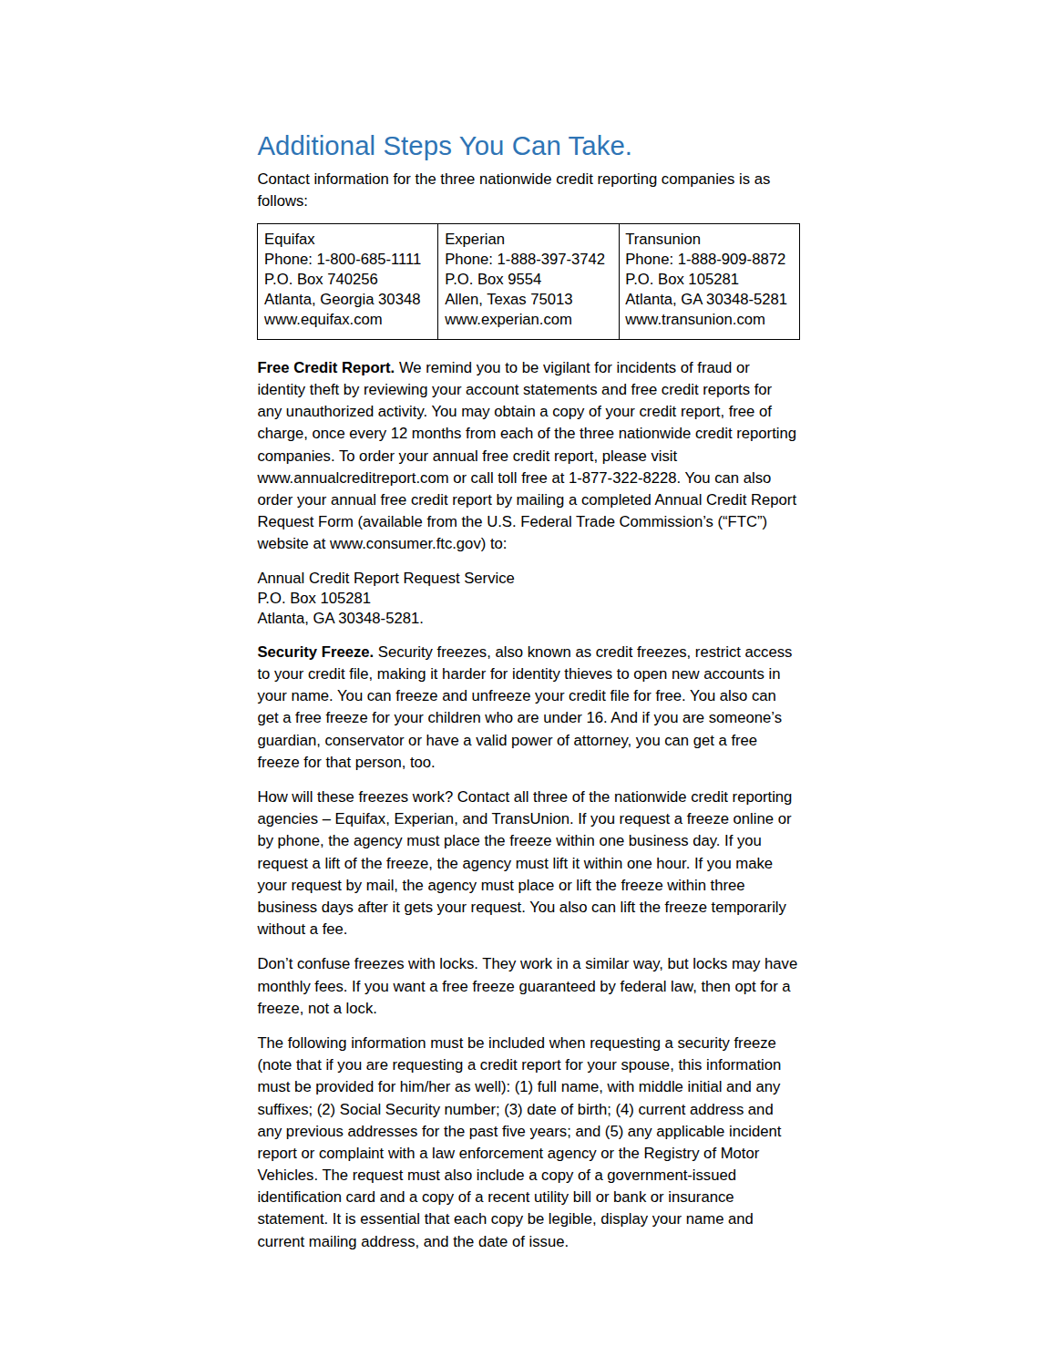Additional Steps You Can Take.
Contact information for the three nationwide credit reporting companies is as follows:
| Equifax Phone: 1-800-685-1111 P.O. Box 740256 Atlanta, Georgia 30348 www.equifax.com | Experian Phone: 1-888-397-3742 P.O. Box 9554 Allen, Texas 75013 www.experian.com | Transunion Phone: 1-888-909-8872 P.O. Box 105281 Atlanta, GA 30348-5281 www.transunion.com |
Free Credit Report. We remind you to be vigilant for incidents of fraud or identity theft by reviewing your account statements and free credit reports for any unauthorized activity. You may obtain a copy of your credit report, free of charge, once every 12 months from each of the three nationwide credit reporting companies. To order your annual free credit report, please visit www.annualcreditreport.com or call toll free at 1-877-322-8228. You can also order your annual free credit report by mailing a completed Annual Credit Report Request Form (available from the U.S. Federal Trade Commission’s (“FTC”) website at www.consumer.ftc.gov) to:
Annual Credit Report Request Service
P.O. Box 105281
Atlanta, GA 30348-5281.
Security Freeze. Security freezes, also known as credit freezes, restrict access to your credit file, making it harder for identity thieves to open new accounts in your name. You can freeze and unfreeze your credit file for free. You also can get a free freeze for your children who are under 16. And if you are someone’s guardian, conservator or have a valid power of attorney, you can get a free freeze for that person, too.
How will these freezes work? Contact all three of the nationwide credit reporting agencies – Equifax, Experian, and TransUnion. If you request a freeze online or by phone, the agency must place the freeze within one business day. If you request a lift of the freeze, the agency must lift it within one hour. If you make your request by mail, the agency must place or lift the freeze within three business days after it gets your request. You also can lift the freeze temporarily without a fee.
Don’t confuse freezes with locks. They work in a similar way, but locks may have monthly fees. If you want a free freeze guaranteed by federal law, then opt for a freeze, not a lock.
The following information must be included when requesting a security freeze (note that if you are requesting a credit report for your spouse, this information must be provided for him/her as well): (1) full name, with middle initial and any suffixes; (2) Social Security number; (3) date of birth; (4) current address and any previous addresses for the past five years; and (5) any applicable incident report or complaint with a law enforcement agency or the Registry of Motor Vehicles. The request must also include a copy of a government-issued identification card and a copy of a recent utility bill or bank or insurance statement. It is essential that each copy be legible, display your name and current mailing address, and the date of issue.